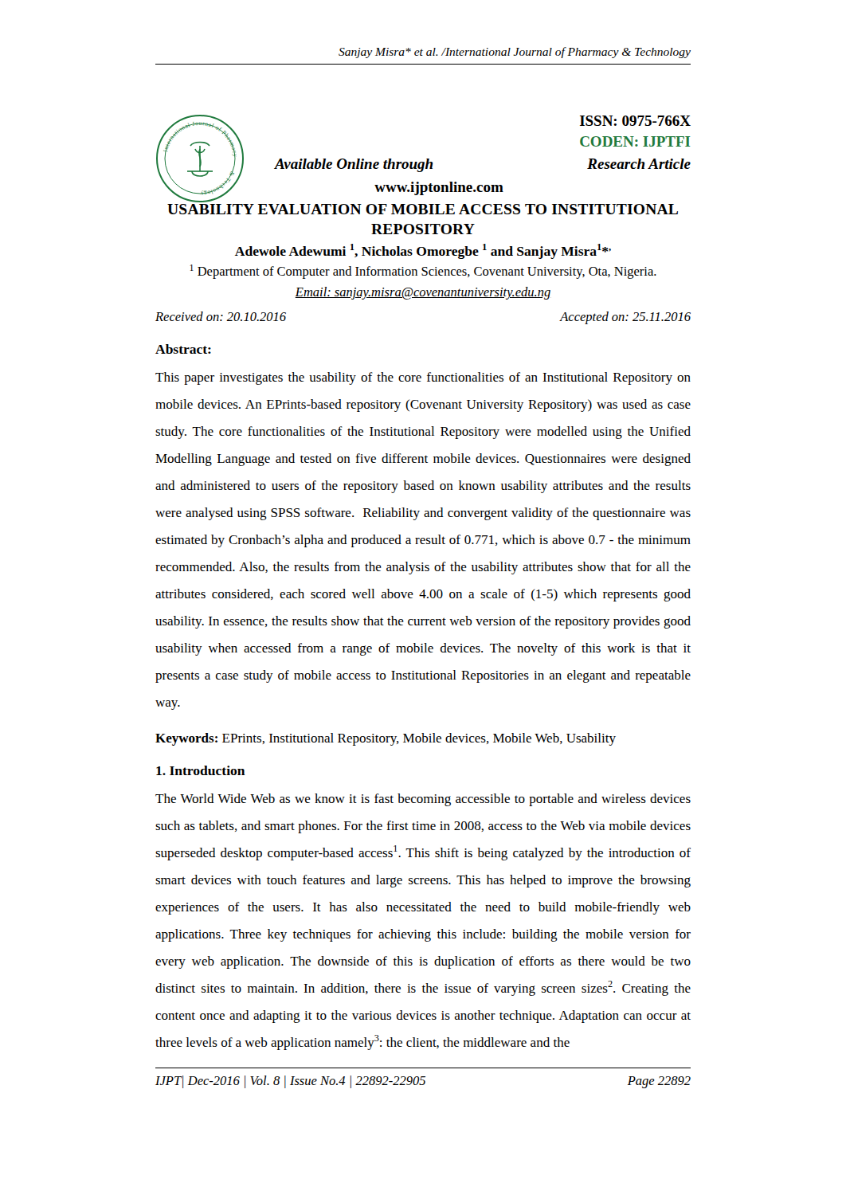Sanjay Misra* et al. /International Journal of Pharmacy & Technology
International Journal of Pharmacy & Technology
ISSN: 0975-766X
CODEN: IJPTFI
Available Online through
Research Article
www.ijptonline.com
USABILITY EVALUATION OF MOBILE ACCESS TO INSTITUTIONAL REPOSITORY
Adewole Adewumi 1, Nicholas Omoregbe 1 and Sanjay Misra1*,
1 Department of Computer and Information Sciences, Covenant University, Ota, Nigeria.
Email: sanjay.misra@covenantuniversity.edu.ng
Received on: 20.10.2016 Accepted on: 25.11.2016
Abstract:
This paper investigates the usability of the core functionalities of an Institutional Repository on mobile devices. An EPrints-based repository (Covenant University Repository) was used as case study. The core functionalities of the Institutional Repository were modelled using the Unified Modelling Language and tested on five different mobile devices. Questionnaires were designed and administered to users of the repository based on known usability attributes and the results were analysed using SPSS software. Reliability and convergent validity of the questionnaire was estimated by Cronbach’s alpha and produced a result of 0.771, which is above 0.7 - the minimum recommended. Also, the results from the analysis of the usability attributes show that for all the attributes considered, each scored well above 4.00 on a scale of (1-5) which represents good usability. In essence, the results show that the current web version of the repository provides good usability when accessed from a range of mobile devices. The novelty of this work is that it presents a case study of mobile access to Institutional Repositories in an elegant and repeatable way.
Keywords: EPrints, Institutional Repository, Mobile devices, Mobile Web, Usability
1. Introduction
The World Wide Web as we know it is fast becoming accessible to portable and wireless devices such as tablets, and smart phones. For the first time in 2008, access to the Web via mobile devices superseded desktop computer-based access1. This shift is being catalyzed by the introduction of smart devices with touch features and large screens. This has helped to improve the browsing experiences of the users. It has also necessitated the need to build mobile-friendly web applications. Three key techniques for achieving this include: building the mobile version for every web application. The downside of this is duplication of efforts as there would be two distinct sites to maintain. In addition, there is the issue of varying screen sizes2. Creating the content once and adapting it to the various devices is another technique. Adaptation can occur at three levels of a web application namely3: the client, the middleware and the
IJPT| Dec-2016 | Vol. 8 | Issue No.4 | 22892-22905 Page 22892